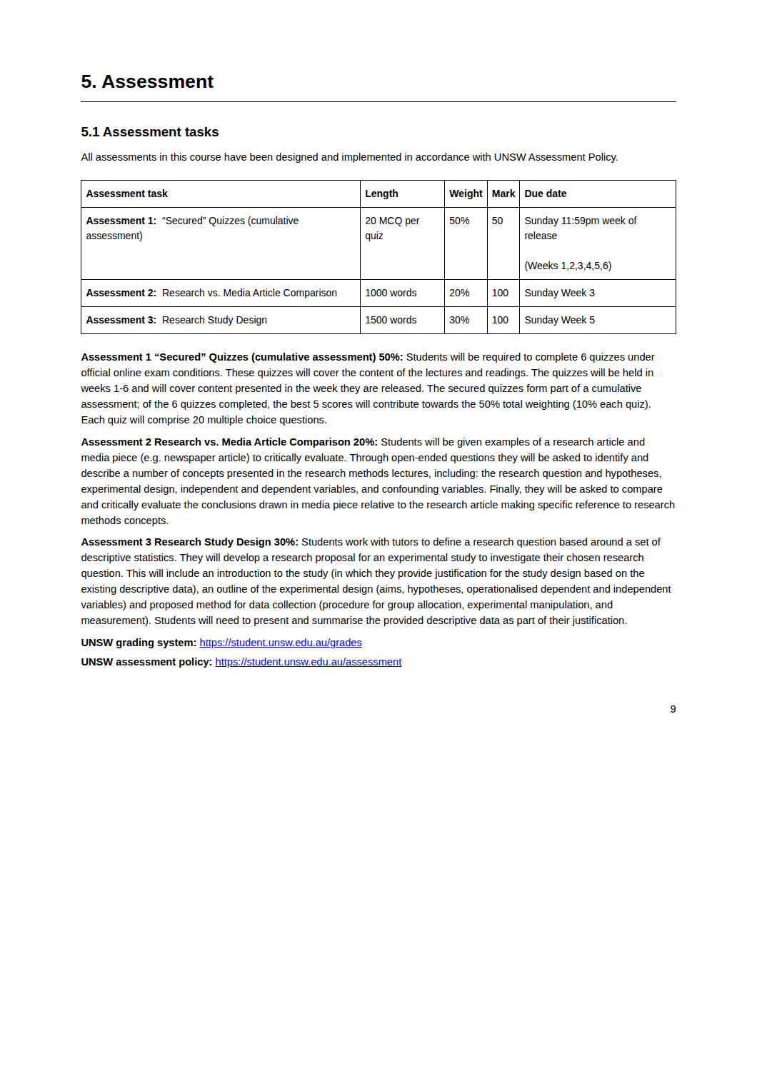5. Assessment
5.1 Assessment tasks
All assessments in this course have been designed and implemented in accordance with UNSW Assessment Policy.
| Assessment task | Length | Weight | Mark | Due date |
| --- | --- | --- | --- | --- |
| Assessment 1: “Secured” Quizzes (cumulative assessment) | 20 MCQ per quiz | 50% | 50 | Sunday 11:59pm week of release (Weeks 1,2,3,4,5,6) |
| Assessment 2: Research vs. Media Article Comparison | 1000 words | 20% | 100 | Sunday Week 3 |
| Assessment 3: Research Study Design | 1500 words | 30% | 100 | Sunday Week 5 |
Assessment 1 “Secured” Quizzes (cumulative assessment) 50%: Students will be required to complete 6 quizzes under official online exam conditions. These quizzes will cover the content of the lectures and readings. The quizzes will be held in weeks 1-6 and will cover content presented in the week they are released. The secured quizzes form part of a cumulative assessment; of the 6 quizzes completed, the best 5 scores will contribute towards the 50% total weighting (10% each quiz). Each quiz will comprise 20 multiple choice questions.
Assessment 2 Research vs. Media Article Comparison 20%: Students will be given examples of a research article and media piece (e.g. newspaper article) to critically evaluate. Through open-ended questions they will be asked to identify and describe a number of concepts presented in the research methods lectures, including: the research question and hypotheses, experimental design, independent and dependent variables, and confounding variables. Finally, they will be asked to compare and critically evaluate the conclusions drawn in media piece relative to the research article making specific reference to research methods concepts.
Assessment 3 Research Study Design 30%: Students work with tutors to define a research question based around a set of descriptive statistics. They will develop a research proposal for an experimental study to investigate their chosen research question. This will include an introduction to the study (in which they provide justification for the study design based on the existing descriptive data), an outline of the experimental design (aims, hypotheses, operationalised dependent and independent variables) and proposed method for data collection (procedure for group allocation, experimental manipulation, and measurement). Students will need to present and summarise the provided descriptive data as part of their justification.
UNSW grading system: https://student.unsw.edu.au/grades
UNSW assessment policy: https://student.unsw.edu.au/assessment
9